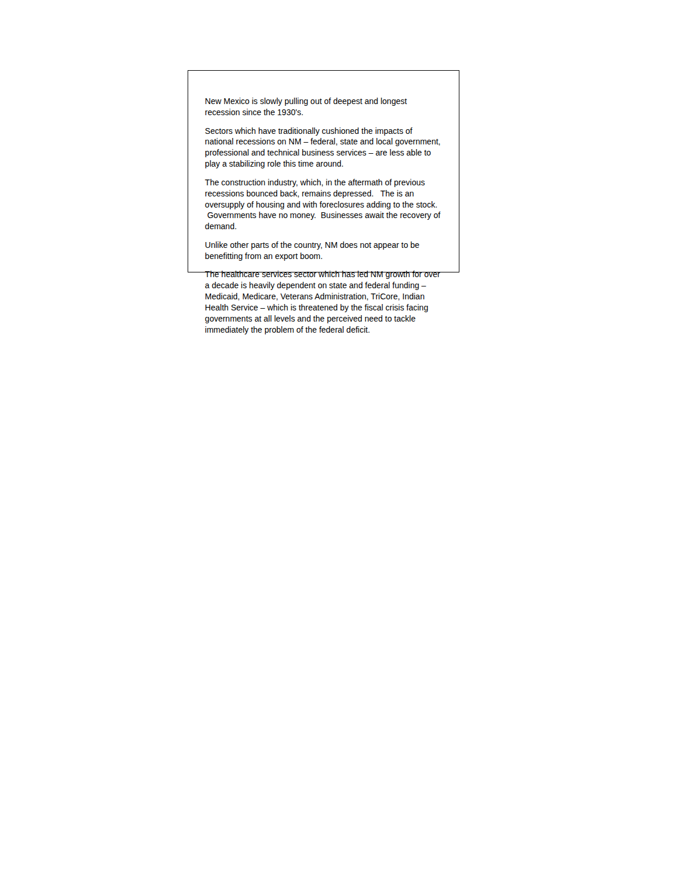New Mexico is slowly pulling out of deepest and longest recession since the 1930's.
Sectors which have traditionally cushioned the impacts of national recessions on NM – federal, state and local government, professional and technical business services – are less able to play a stabilizing role this time around.
The construction industry, which, in the aftermath of previous recessions bounced back, remains depressed. The is an oversupply of housing and with foreclosures adding to the stock. Governments have no money. Businesses await the recovery of demand.
Unlike other parts of the country, NM does not appear to be benefitting from an export boom.
The healthcare services sector which has led NM growth for over a decade is heavily dependent on state and federal funding – Medicaid, Medicare, Veterans Administration, TriCore, Indian Health Service – which is threatened by the fiscal crisis facing governments at all levels and the perceived need to tackle immediately the problem of the federal deficit.